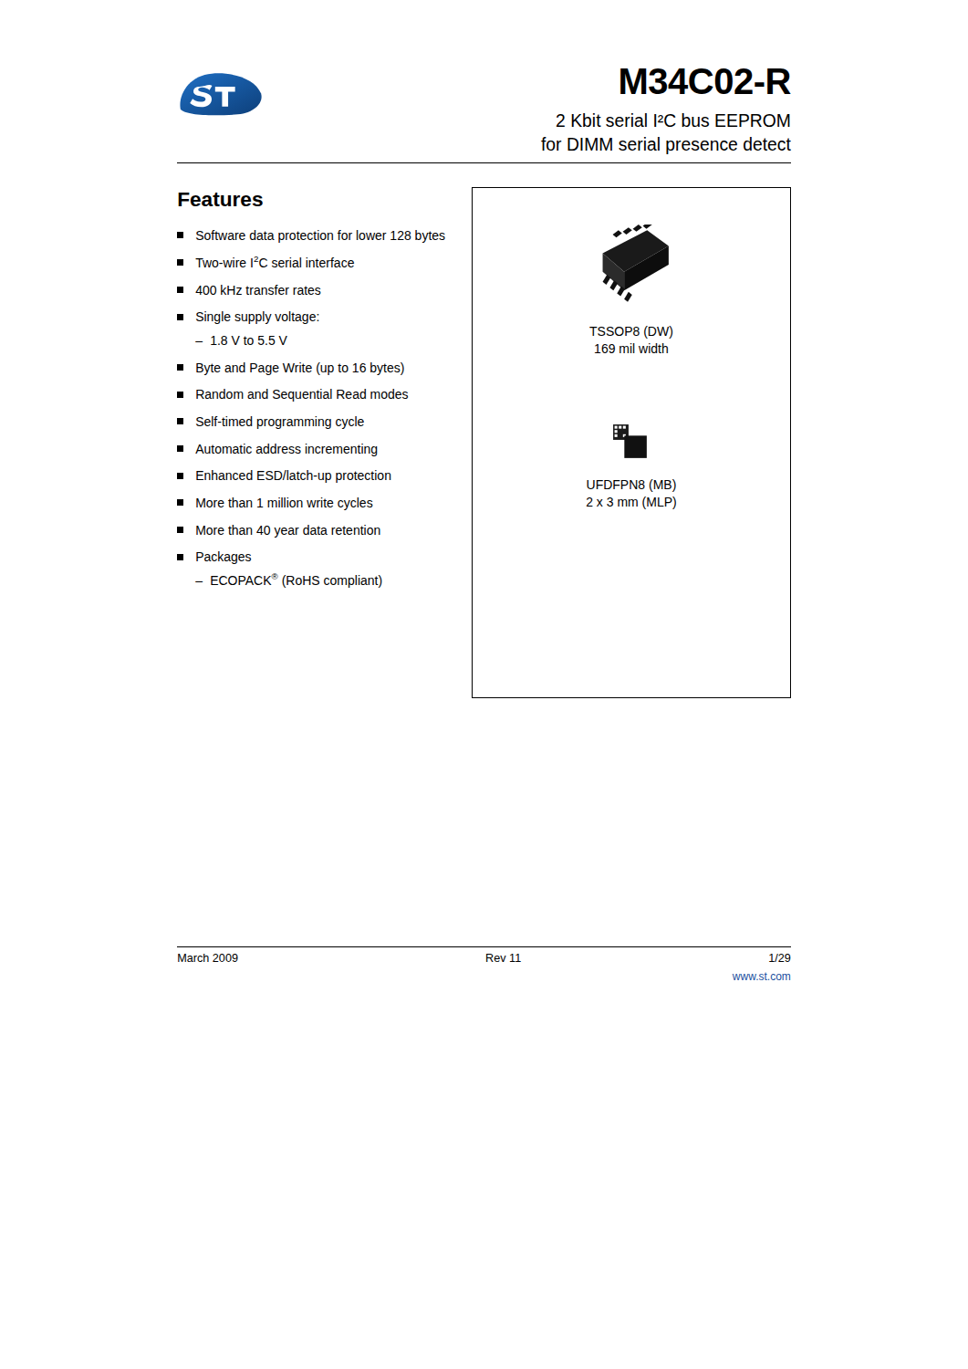M34C02-R
2 Kbit serial I²C bus EEPROM
for DIMM serial presence detect
Features
Software data protection for lower 128 bytes
Two-wire I2C serial interface
400 kHz transfer rates
Single supply voltage:
1.8 V to 5.5 V
Byte and Page Write (up to 16 bytes)
Random and Sequential Read modes
Self-timed programming cycle
Automatic address incrementing
Enhanced ESD/latch-up protection
More than 1 million write cycles
More than 40 year data retention
Packages
ECOPACK® (RoHS compliant)
TSSOP8 (DW)
169 mil width
UFDFPN8 (MB)
2 x 3 mm (MLP)
March 2009
Rev 11
1/29
www.st.com